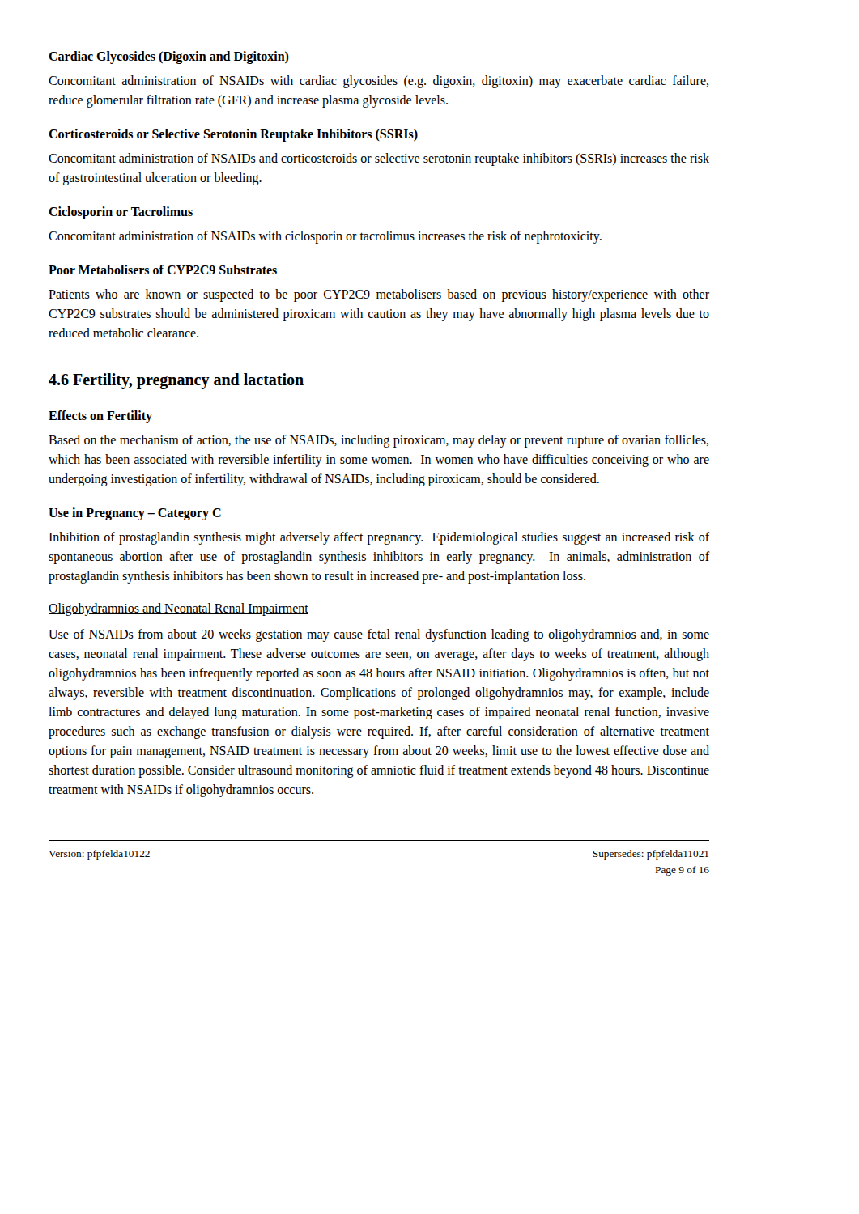Cardiac Glycosides (Digoxin and Digitoxin)
Concomitant administration of NSAIDs with cardiac glycosides (e.g. digoxin, digitoxin) may exacerbate cardiac failure, reduce glomerular filtration rate (GFR) and increase plasma glycoside levels.
Corticosteroids or Selective Serotonin Reuptake Inhibitors (SSRIs)
Concomitant administration of NSAIDs and corticosteroids or selective serotonin reuptake inhibitors (SSRIs) increases the risk of gastrointestinal ulceration or bleeding.
Ciclosporin or Tacrolimus
Concomitant administration of NSAIDs with ciclosporin or tacrolimus increases the risk of nephrotoxicity.
Poor Metabolisers of CYP2C9 Substrates
Patients who are known or suspected to be poor CYP2C9 metabolisers based on previous history/experience with other CYP2C9 substrates should be administered piroxicam with caution as they may have abnormally high plasma levels due to reduced metabolic clearance.
4.6 Fertility, pregnancy and lactation
Effects on Fertility
Based on the mechanism of action, the use of NSAIDs, including piroxicam, may delay or prevent rupture of ovarian follicles, which has been associated with reversible infertility in some women. In women who have difficulties conceiving or who are undergoing investigation of infertility, withdrawal of NSAIDs, including piroxicam, should be considered.
Use in Pregnancy – Category C
Inhibition of prostaglandin synthesis might adversely affect pregnancy. Epidemiological studies suggest an increased risk of spontaneous abortion after use of prostaglandin synthesis inhibitors in early pregnancy. In animals, administration of prostaglandin synthesis inhibitors has been shown to result in increased pre- and post-implantation loss.
Oligohydramnios and Neonatal Renal Impairment
Use of NSAIDs from about 20 weeks gestation may cause fetal renal dysfunction leading to oligohydramnios and, in some cases, neonatal renal impairment. These adverse outcomes are seen, on average, after days to weeks of treatment, although oligohydramnios has been infrequently reported as soon as 48 hours after NSAID initiation. Oligohydramnios is often, but not always, reversible with treatment discontinuation. Complications of prolonged oligohydramnios may, for example, include limb contractures and delayed lung maturation. In some post-marketing cases of impaired neonatal renal function, invasive procedures such as exchange transfusion or dialysis were required. If, after careful consideration of alternative treatment options for pain management, NSAID treatment is necessary from about 20 weeks, limit use to the lowest effective dose and shortest duration possible. Consider ultrasound monitoring of amniotic fluid if treatment extends beyond 48 hours. Discontinue treatment with NSAIDs if oligohydramnios occurs.
Version: pfpfelda10122
Supersedes: pfpfelda11021
Page 9 of 16